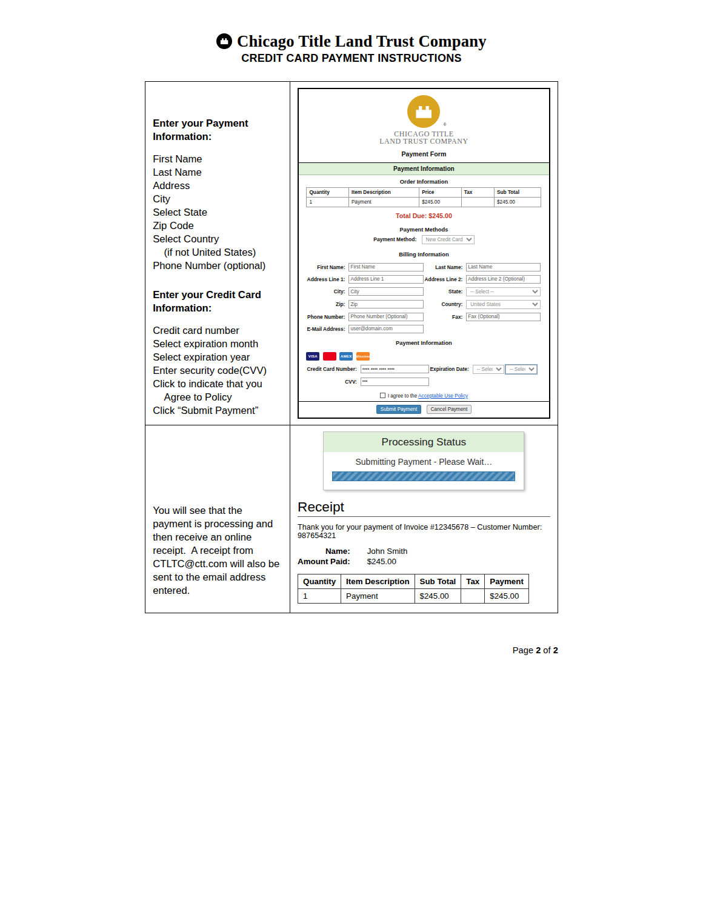Chicago Title Land Trust Company
CREDIT CARD PAYMENT INSTRUCTIONS
| Enter your Payment Information: First Name Last Name Address City Select State Zip Code Select Country (if not United States) Phone Number (optional) Enter your Credit Card Information: Credit card number Select expiration month Select expiration year Enter security code(CVV) Click to indicate that you Agree to Policy Click “Submit Payment” | ® CHICAGO TITLE LAND TRUST COMPANY Payment Form Payment Information Order Information / Quantity / Item Description / Price / Tax / Sub Total / / --- / --- / --- / --- / --- / / 1 / Payment / $245.00 / / $245.00 / Total Due: $245.00 Payment Methods Payment Method: New Credit Card Billing Information / First Name: / / Last Name: / / / Address Line 1: / / Address Line 2: / / / City: / / State: / -- Select -- / / Zip: / / Country: / United States / / Phone Number: / / Fax: / / / E-Mail Address: / / / Payment Information VISA AMEX discover / Credit Card Number: / / Expiration Date: / -- Select -- -- Select -- / / CVV: / / / I agree to the Acceptable Use Policy Submit Payment Cancel Payment |
| You will see that the payment is processing and then receive an online receipt. A receipt from CTLTC@ctt.com will also be sent to the email address entered. | Processing Status Submitting Payment - Please Wait… Receipt Thank you for your payment of Invoice #12345678 – Customer Number: 987654321 / Name: / John Smith / / Amount Paid: / $245.00 / / Quantity / Item Description / Sub Total / Tax / Payment / / --- / --- / --- / --- / --- / / 1 / Payment / $245.00 / / $245.00 / |
Page 2 of 2